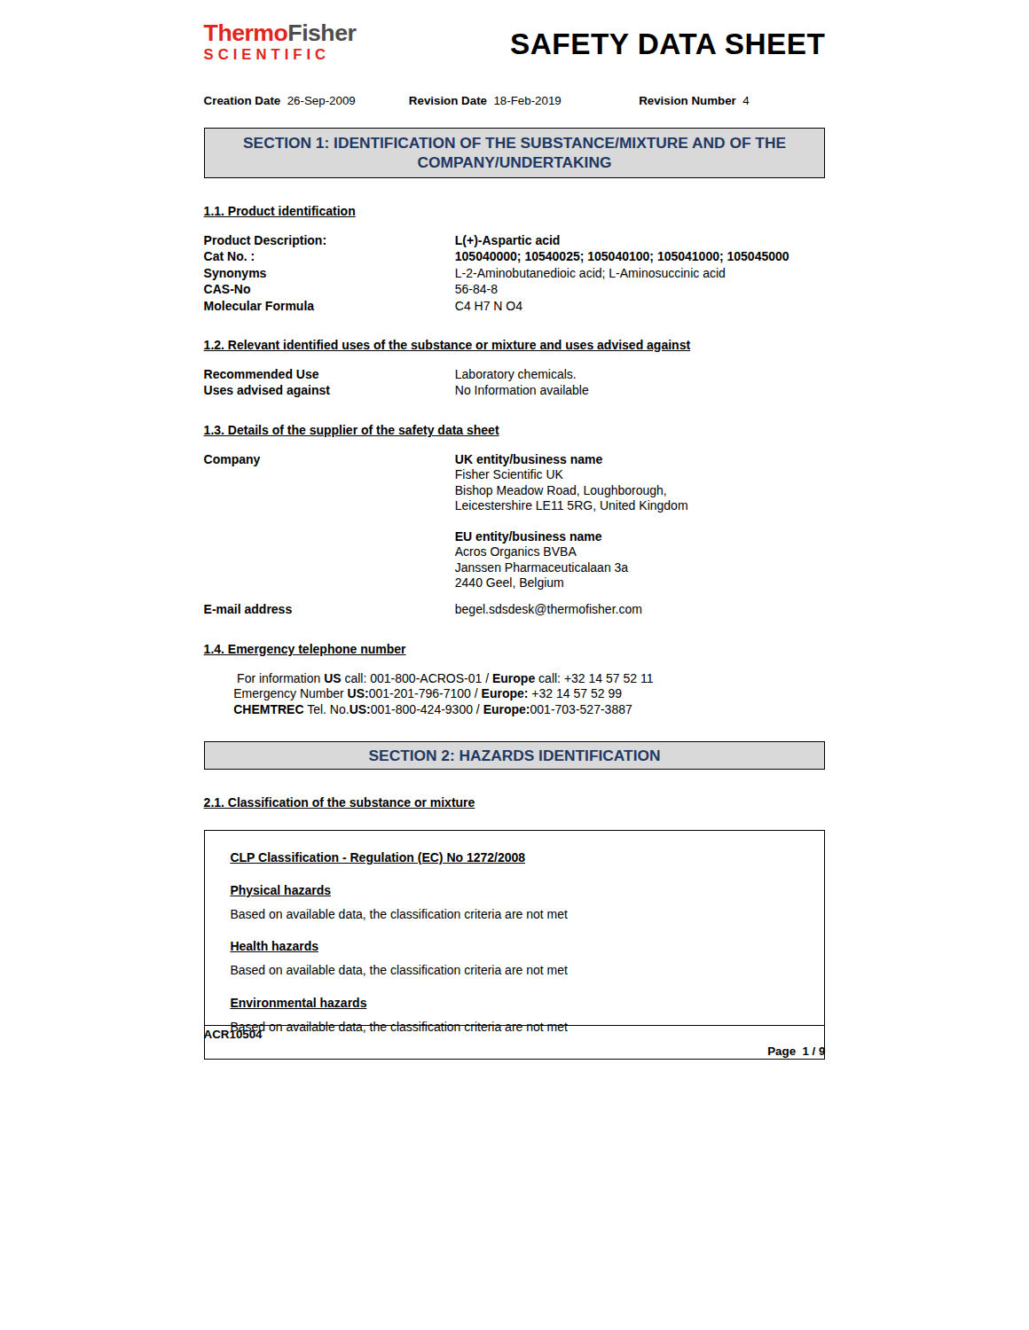Thermo Fisher
SCIENTIFIC
SAFETY DATA SHEET
Creation Date 26-Sep-2009
Revision Date 18-Feb-2019
Revision Number 4
SECTION 1: IDENTIFICATION OF THE SUBSTANCE/MIXTURE AND OF THE
COMPANY/UNDERTAKING
1.1. Product identification
Product Description:
L(+)-Aspartic acid
Cat No. :
105040000; 10540025; 105040100; 105041000; 105045000
Synonyms
L-2-Aminobutanedioic acid; L-Aminosuccinic acid
CAS-No
56-84-8
Molecular Formula
C4 H7 N O4
1.2. Relevant identified uses of the substance or mixture and uses advised against
Recommended Use
Laboratory chemicals.
Uses advised against
No Information available
1.3. Details of the supplier of the safety data sheet
Company
UK entity/business name
Fisher Scientific UK
Bishop Meadow Road, Loughborough,
Leicestershire LE11 5RG, United Kingdom
EU entity/business name
Acros Organics BVBA
Janssen Pharmaceuticalaan 3a
2440 Geel, Belgium
E-mail address
begel.sdsdesk@thermofisher.com
1.4. Emergency telephone number
For information US call: 001-800-ACROS-01 / Europe call: +32 14 57 52 11
Emergency Number US: 001-201-796-7100 / Europe: +32 14 57 52 99
CHEMTREC Tel. No.US: 001-800-424-9300 / Europe: 001-703-527-3887
SECTION 2: HAZARDS IDENTIFICATION
2.1. Classification of the substance or mixture
CLP Classification - Regulation (EC) No 1272/2008
Physical hazards
Based on available data, the classification criteria are not met
Health hazards
Based on available data, the classification criteria are not met
Environmental hazards
Based on available data, the classification criteria are not met
ACR10504
Page 1 / 9